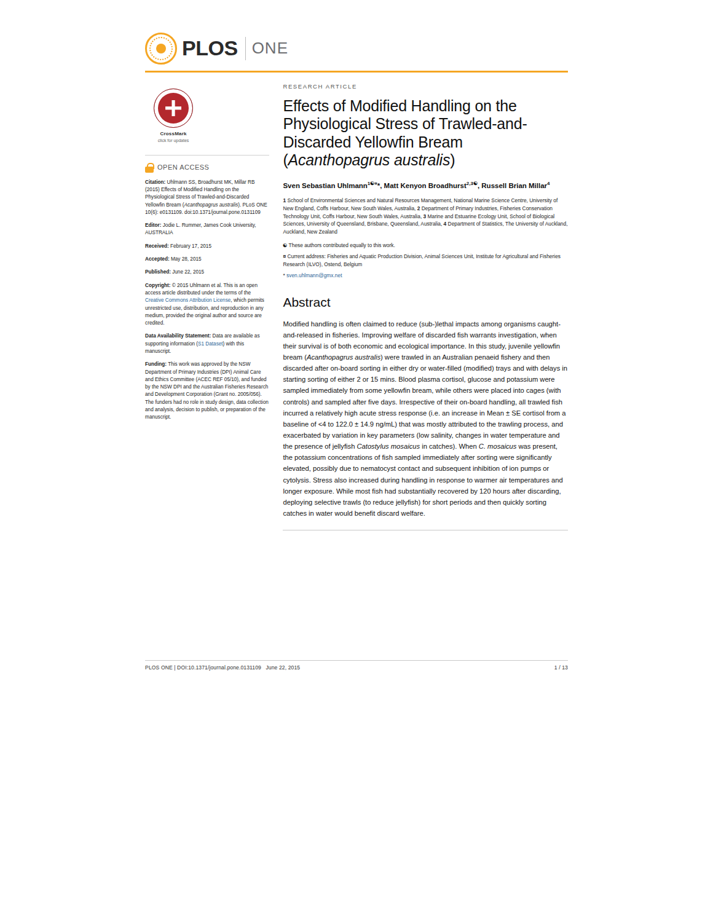PLOS
ONE
CrossMark
click for updates
OPEN ACCESS
Citation: Uhlmann SS, Broadhurst MK, Millar RB (2015) Effects of Modified Handling on the Physiological Stress of Trawled-and-Discarded Yellowfin Bream (Acanthopagrus australis). PLoS ONE 10(6): e0131109. doi:10.1371/journal.pone.0131109
Editor: Jodie L. Rummer, James Cook University, AUSTRALIA
Received: February 17, 2015
Accepted: May 28, 2015
Published: June 22, 2015
Copyright: © 2015 Uhlmann et al. This is an open access article distributed under the terms of the Creative Commons Attribution License, which permits unrestricted use, distribution, and reproduction in any medium, provided the original author and source are credited.
Data Availability Statement: Data are available as supporting information (S1 Dataset) with this manuscript.
Funding: This work was approved by the NSW Department of Primary Industries (DPI) Animal Care and Ethics Committee (ACEC REF 05/10), and funded by the NSW DPI and the Australian Fisheries Research and Development Corporation (Grant no. 2005/056). The funders had no role in study design, data collection and analysis, decision to publish, or preparation of the manuscript.
RESEARCH ARTICLE
Effects of Modified Handling on the Physiological Stress of Trawled-and-Discarded Yellowfin Bream (Acanthopagrus australis)
Sven Sebastian Uhlmann1☯¤*, Matt Kenyon Broadhurst2,3☯, Russell Brian Millar4
1 School of Environmental Sciences and Natural Resources Management, National Marine Science Centre, University of New England, Coffs Harbour, New South Wales, Australia, 2 Department of Primary Industries, Fisheries Conservation Technology Unit, Coffs Harbour, New South Wales, Australia, 3 Marine and Estuarine Ecology Unit, School of Biological Sciences, University of Queensland, Brisbane, Queensland, Australia, 4 Department of Statistics, The University of Auckland, Auckland, New Zealand
☯ These authors contributed equally to this work.
¤ Current address: Fisheries and Aquatic Production Division, Animal Sciences Unit, Institute for Agricultural and Fisheries Research (ILVO), Ostend, Belgium
* sven.uhlmann@gmx.net
Abstract
Modified handling is often claimed to reduce (sub-)lethal impacts among organisms caught-and-released in fisheries. Improving welfare of discarded fish warrants investigation, when their survival is of both economic and ecological importance. In this study, juvenile yellowfin bream (Acanthopagrus australis) were trawled in an Australian penaeid fishery and then discarded after on-board sorting in either dry or water-filled (modified) trays and with delays in starting sorting of either 2 or 15 mins. Blood plasma cortisol, glucose and potassium were sampled immediately from some yellowfin bream, while others were placed into cages (with controls) and sampled after five days. Irrespective of their on-board handling, all trawled fish incurred a relatively high acute stress response (i.e. an increase in Mean ± SE cortisol from a baseline of <4 to 122.0 ± 14.9 ng/mL) that was mostly attributed to the trawling process, and exacerbated by variation in key parameters (low salinity, changes in water temperature and the presence of jellyfish Catostylus mosaicus in catches). When C. mosaicus was present, the potassium concentrations of fish sampled immediately after sorting were significantly elevated, possibly due to nematocyst contact and subsequent inhibition of ion pumps or cytolysis. Stress also increased during handling in response to warmer air temperatures and longer exposure. While most fish had substantially recovered by 120 hours after discarding, deploying selective trawls (to reduce jellyfish) for short periods and then quickly sorting catches in water would benefit discard welfare.
PLOS ONE | DOI:10.1371/journal.pone.0131109 June 22, 2015
1 / 13